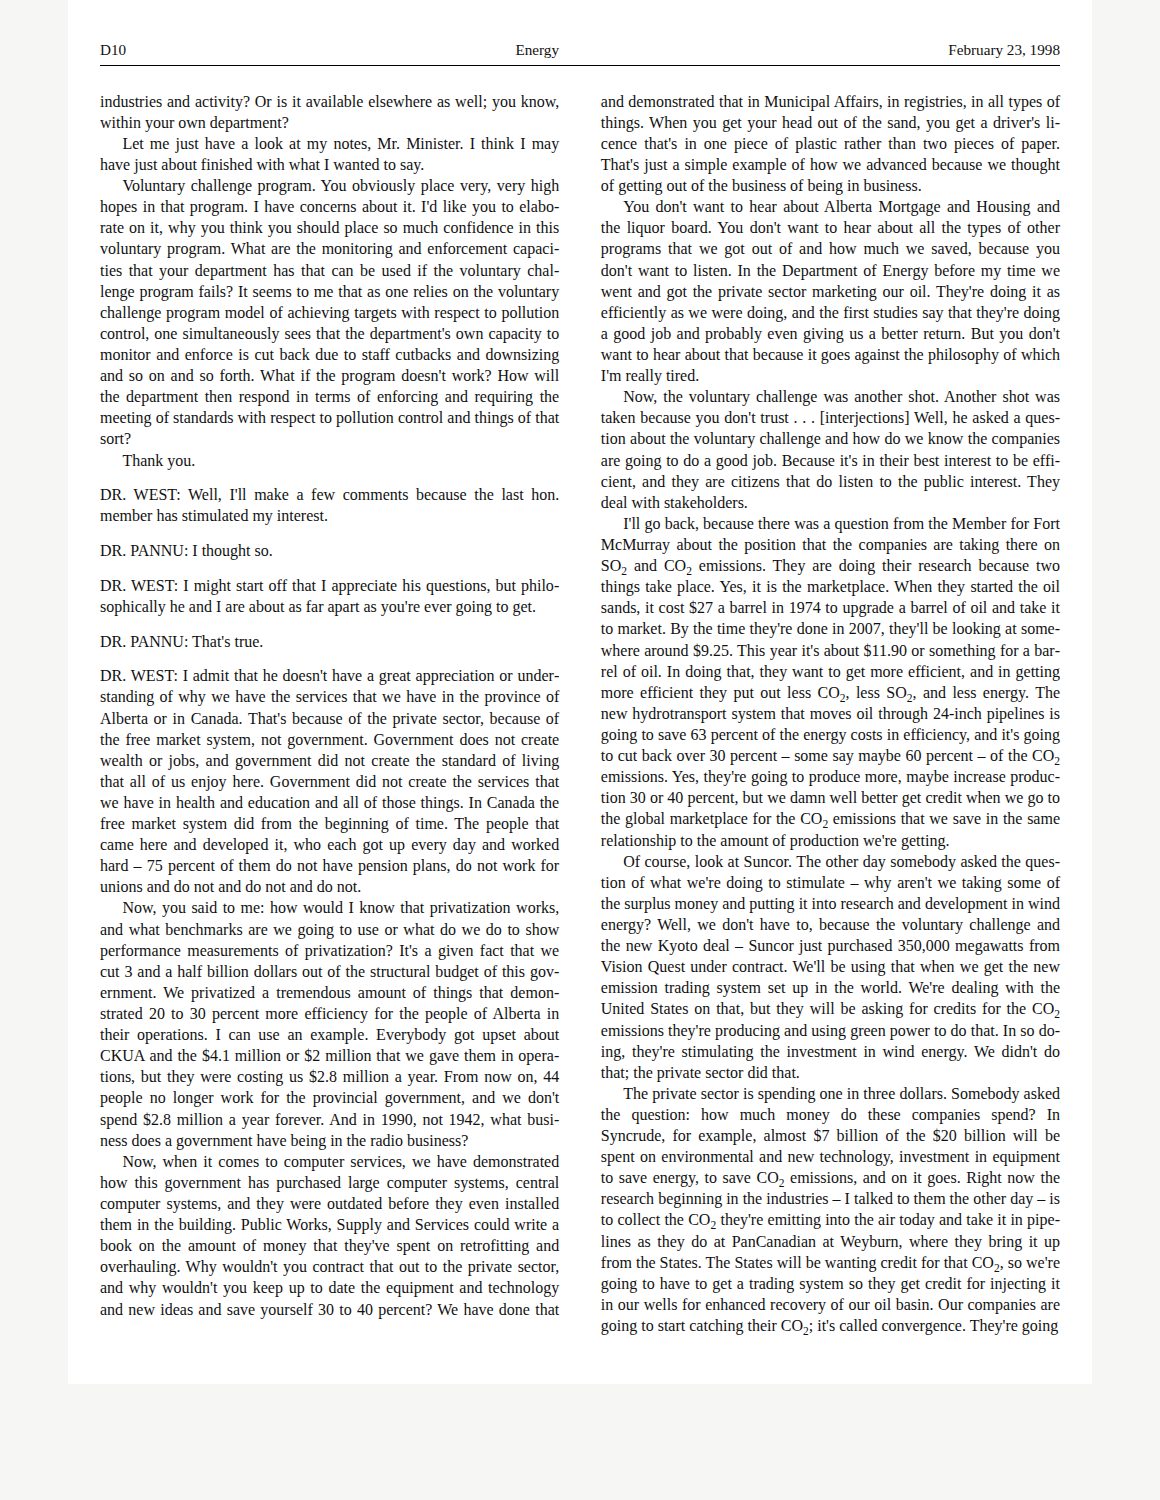D10 Energy February 23, 1998
industries and activity? Or is it available elsewhere as well; you know, within your own department?
Let me just have a look at my notes, Mr. Minister. I think I may have just about finished with what I wanted to say.
Voluntary challenge program. You obviously place very, very high hopes in that program. I have concerns about it. I'd like you to elaborate on it, why you think you should place so much confidence in this voluntary program. What are the monitoring and enforcement capacities that your department has that can be used if the voluntary challenge program fails? It seems to me that as one relies on the voluntary challenge program model of achieving targets with respect to pollution control, one simultaneously sees that the department's own capacity to monitor and enforce is cut back due to staff cutbacks and downsizing and so on and so forth. What if the program doesn't work? How will the department then respond in terms of enforcing and requiring the meeting of standards with respect to pollution control and things of that sort?
Thank you.
DR. WEST: Well, I'll make a few comments because the last hon. member has stimulated my interest.
DR. PANNU: I thought so.
DR. WEST: I might start off that I appreciate his questions, but philosophically he and I are about as far apart as you're ever going to get.
DR. PANNU: That's true.
DR. WEST: I admit that he doesn't have a great appreciation or understanding of why we have the services that we have in the province of Alberta or in Canada. That's because of the private sector, because of the free market system, not government. Government does not create wealth or jobs, and government did not create the standard of living that all of us enjoy here. Government did not create the services that we have in health and education and all of those things. In Canada the free market system did from the beginning of time. The people that came here and developed it, who each got up every day and worked hard – 75 percent of them do not have pension plans, do not work for unions and do not and do not and do not.
Now, you said to me: how would I know that privatization works, and what benchmarks are we going to use or what do we do to show performance measurements of privatization? It's a given fact that we cut 3 and a half billion dollars out of the structural budget of this government. We privatized a tremendous amount of things that demonstrated 20 to 30 percent more efficiency for the people of Alberta in their operations. I can use an example. Everybody got upset about CKUA and the $4.1 million or $2 million that we gave them in operations, but they were costing us $2.8 million a year. From now on, 44 people no longer work for the provincial government, and we don't spend $2.8 million a year forever. And in 1990, not 1942, what business does a government have being in the radio business?
Now, when it comes to computer services, we have demonstrated how this government has purchased large computer systems, central computer systems, and they were outdated before they even installed them in the building. Public Works, Supply and Services could write a book on the amount of money that they've spent on retrofitting and overhauling. Why wouldn't you contract that out to the private sector, and why wouldn't you keep up to date the equipment and technology and new ideas and save yourself 30 to 40 percent? We have done that and demonstrated that in Municipal Affairs, in registries, in all types of things. When you get your head out of the sand, you get a driver's licence that's in one piece of plastic rather than two pieces of paper. That's just a simple example of how we advanced because we thought of getting out of the business of being in business.
You don't want to hear about Alberta Mortgage and Housing and the liquor board. You don't want to hear about all the types of other programs that we got out of and how much we saved, because you don't want to listen. In the Department of Energy before my time we went and got the private sector marketing our oil. They're doing it as efficiently as we were doing, and the first studies say that they're doing a good job and probably even giving us a better return. But you don't want to hear about that because it goes against the philosophy of which I'm really tired.
Now, the voluntary challenge was another shot. Another shot was taken because you don't trust . . . [interjections] Well, he asked a question about the voluntary challenge and how do we know the companies are going to do a good job. Because it's in their best interest to be efficient, and they are citizens that do listen to the public interest. They deal with stakeholders.
I'll go back, because there was a question from the Member for Fort McMurray about the position that the companies are taking there on SO2 and CO2 emissions. They are doing their research because two things take place. Yes, it is the marketplace. When they started the oil sands, it cost $27 a barrel in 1974 to upgrade a barrel of oil and take it to market. By the time they're done in 2007, they'll be looking at somewhere around $9.25. This year it's about $11.90 or something for a barrel of oil. In doing that, they want to get more efficient, and in getting more efficient they put out less CO2, less SO2, and less energy. The new hydrotransport system that moves oil through 24-inch pipelines is going to save 63 percent of the energy costs in efficiency, and it's going to cut back over 30 percent – some say maybe 60 percent – of the CO2 emissions. Yes, they're going to produce more, maybe increase production 30 or 40 percent, but we damn well better get credit when we go to the global marketplace for the CO2 emissions that we save in the same relationship to the amount of production we're getting.
Of course, look at Suncor. The other day somebody asked the question of what we're doing to stimulate – why aren't we taking some of the surplus money and putting it into research and development in wind energy? Well, we don't have to, because the voluntary challenge and the new Kyoto deal – Suncor just purchased 350,000 megawatts from Vision Quest under contract. We'll be using that when we get the new emission trading system set up in the world. We're dealing with the United States on that, but they will be asking for credits for the CO2 emissions they're producing and using green power to do that. In so doing, they're stimulating the investment in wind energy. We didn't do that; the private sector did that.
The private sector is spending one in three dollars. Somebody asked the question: how much money do these companies spend? In Syncrude, for example, almost $7 billion of the $20 billion will be spent on environmental and new technology, investment in equipment to save energy, to save CO2 emissions, and on it goes. Right now the research beginning in the industries – I talked to them the other day – is to collect the CO2 they're emitting into the air today and take it in pipelines as they do at PanCanadian at Weyburn, where they bring it up from the States. The States will be wanting credit for that CO2, so we're going to have to get a trading system so they get credit for injecting it in our wells for enhanced recovery of our oil basin. Our companies are going to start catching their CO2; it's called convergence. They're going